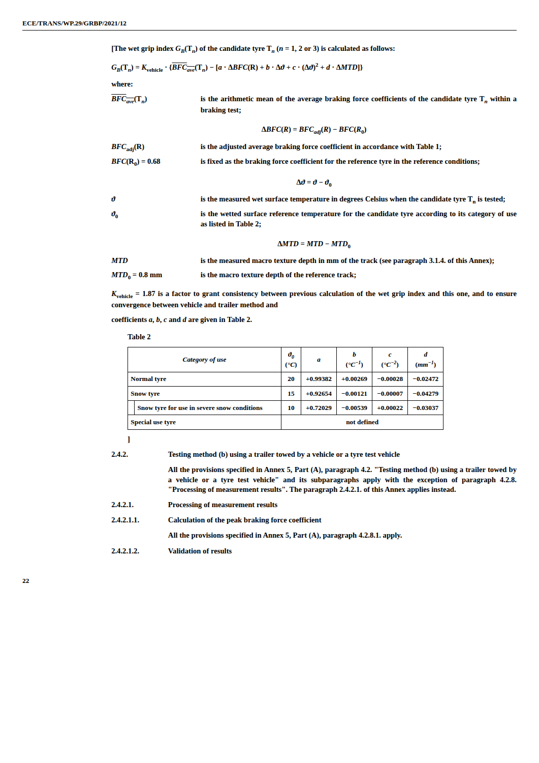ECE/TRANS/WP.29/GRBP/2021/12
[The wet grip index GB(Tn) of the candidate tyre Tn (n = 1, 2 or 3) is calculated as follows:
GB(Tn) = Kvehicle · {BFCave(Tn) − [a · ΔBFC(R) + b · Δϑ + c · (Δϑ)2 + d · ΔMTD]}
where:
BFCave(Tn)
is the arithmetic mean of the average braking force coefficients of the candidate tyre Tn within a braking test;
ΔBFC(R) = BFCadj(R) − BFC(R0)
BFCadj(R)
is the adjusted average braking force coefficient in accordance with Table 1;
BFC(R0) = 0.68
is fixed as the braking force coefficient for the reference tyre in the reference conditions;
Δϑ = ϑ − ϑ0
ϑ
is the measured wet surface temperature in degrees Celsius when the candidate tyre Tn is tested;
ϑ0
is the wetted surface reference temperature for the candidate tyre according to its category of use as listed in Table 2;
ΔMTD = MTD − MTD0
MTD
is the measured macro texture depth in mm of the track (see paragraph 3.1.4. of this Annex);
MTD0 = 0.8 mm
is the macro texture depth of the reference track;
Kvehicle = 1.87 is a factor to grant consistency between previous calculation of the wet grip index and this one, and to ensure convergence between vehicle and trailer method and
coefficients a, b, c and d are given in Table 2.
Table 2
| Category of use | ϑ 0 ( °C ) | a | b ( °C −1 ) | c ( °C −2 ) | d ( mm −1 ) |
| --- | --- | --- | --- | --- | --- |
| Normal tyre | 20 | +0.99382 | +0.00269 | −0.00028 | −0.02472 |
| Snow tyre | 15 | +0.92654 | −0.00121 | −0.00007 | −0.04279 |
| | Snow tyre for use in severe snow conditions | 10 | +0.72029 | −0.00539 | +0.00022 | −0.03037 |
| Special use tyre | not defined |
]
2.4.2.
Testing method (b) using a trailer towed by a vehicle or a tyre test vehicle
All the provisions specified in Annex 5, Part (A), paragraph 4.2. "Testing method (b) using a trailer towed by a vehicle or a tyre test vehicle" and its subparagraphs apply with the exception of paragraph 4.2.8. "Processing of measurement results". The paragraph 2.4.2.1. of this Annex applies instead.
2.4.2.1.
Processing of measurement results
2.4.2.1.1.
Calculation of the peak braking force coefficient
All the provisions specified in Annex 5, Part (A), paragraph 4.2.8.1. apply.
2.4.2.1.2.
Validation of results
22